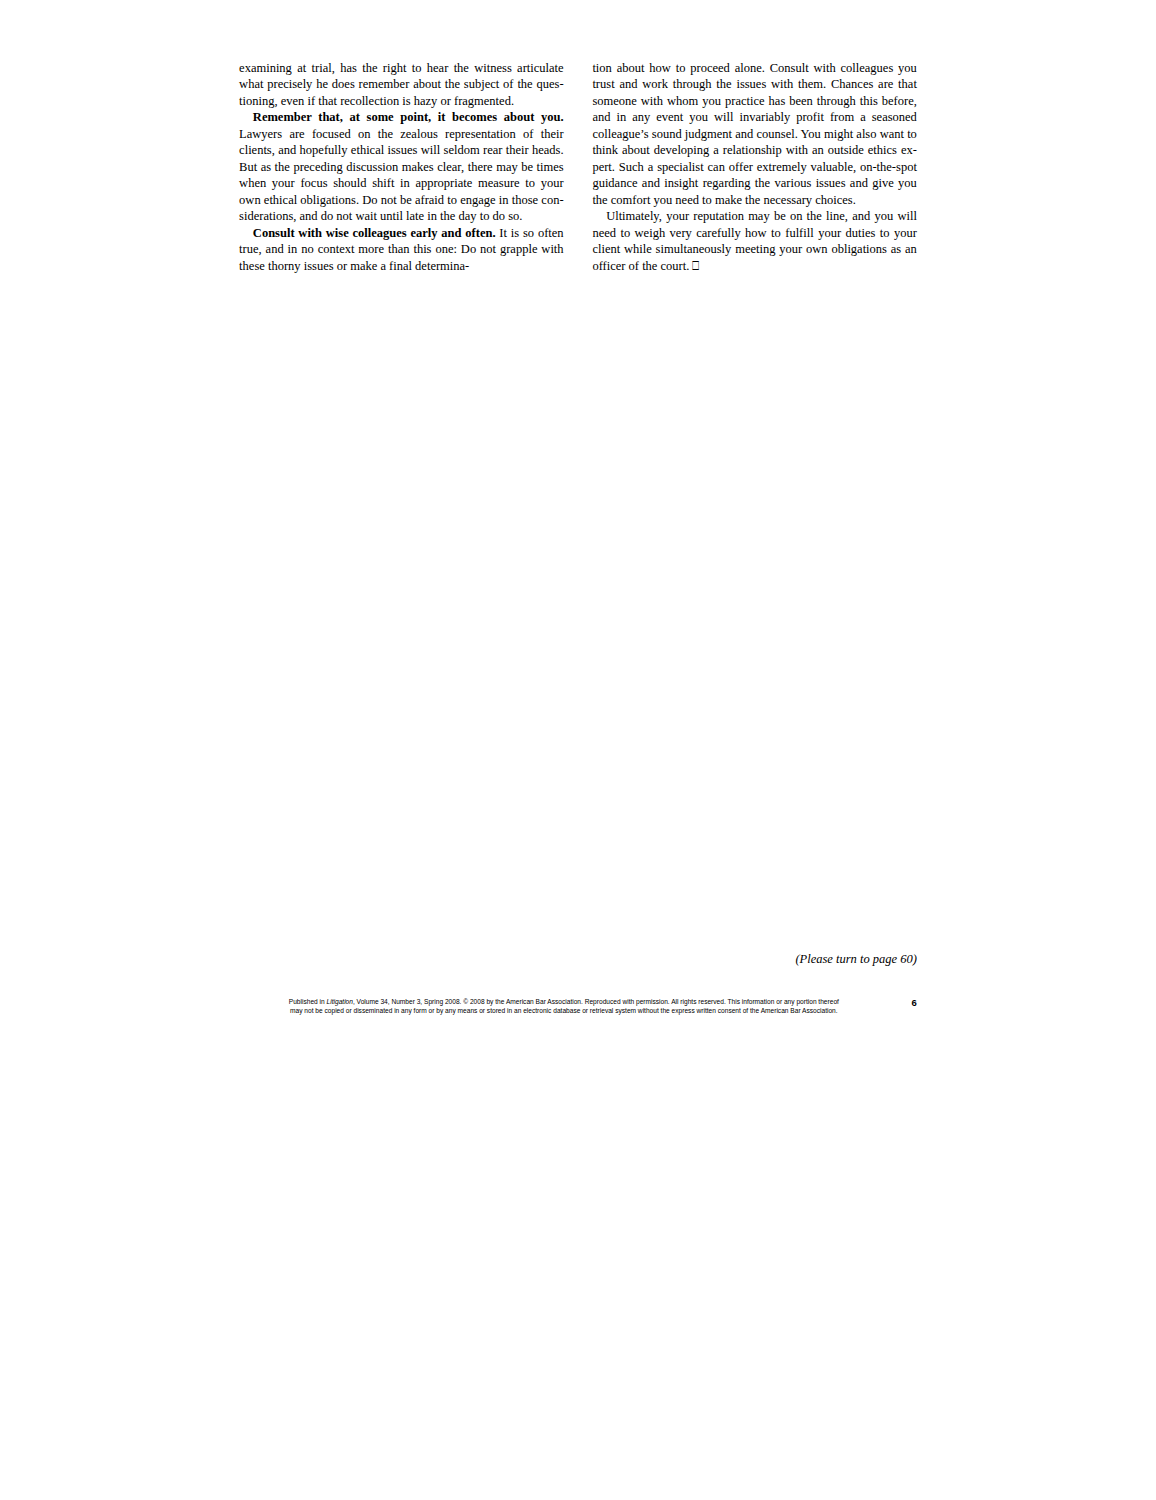examining at trial, has the right to hear the witness articulate what precisely he does remember about the subject of the questioning, even if that recollection is hazy or fragmented.
Remember that, at some point, it becomes about you. Lawyers are focused on the zealous representation of their clients, and hopefully ethical issues will seldom rear their heads. But as the preceding discussion makes clear, there may be times when your focus should shift in appropriate measure to your own ethical obligations. Do not be afraid to engage in those considerations, and do not wait until late in the day to do so.
Consult with wise colleagues early and often. It is so often true, and in no context more than this one: Do not grapple with these thorny issues or make a final determina-
tion about how to proceed alone. Consult with colleagues you trust and work through the issues with them. Chances are that someone with whom you practice has been through this before, and in any event you will invariably profit from a seasoned colleague’s sound judgment and counsel. You might also want to think about developing a relationship with an outside ethics expert. Such a specialist can offer extremely valuable, on-the-spot guidance and insight regarding the various issues and give you the comfort you need to make the necessary choices.
Ultimately, your reputation may be on the line, and you will need to weigh very carefully how to fulfill your duties to your client while simultaneously meeting your own obligations as an officer of the court. ⎕
(Please turn to page 60)
Published in Litigation, Volume 34, Number 3, Spring 2008. © 2008 by the American Bar Association. Reproduced with permission. All rights reserved. This information or any portion thereof
may not be copied or disseminated in any form or by any means or stored in an electronic database or retrieval system without the express written consent of the American Bar Association.
6